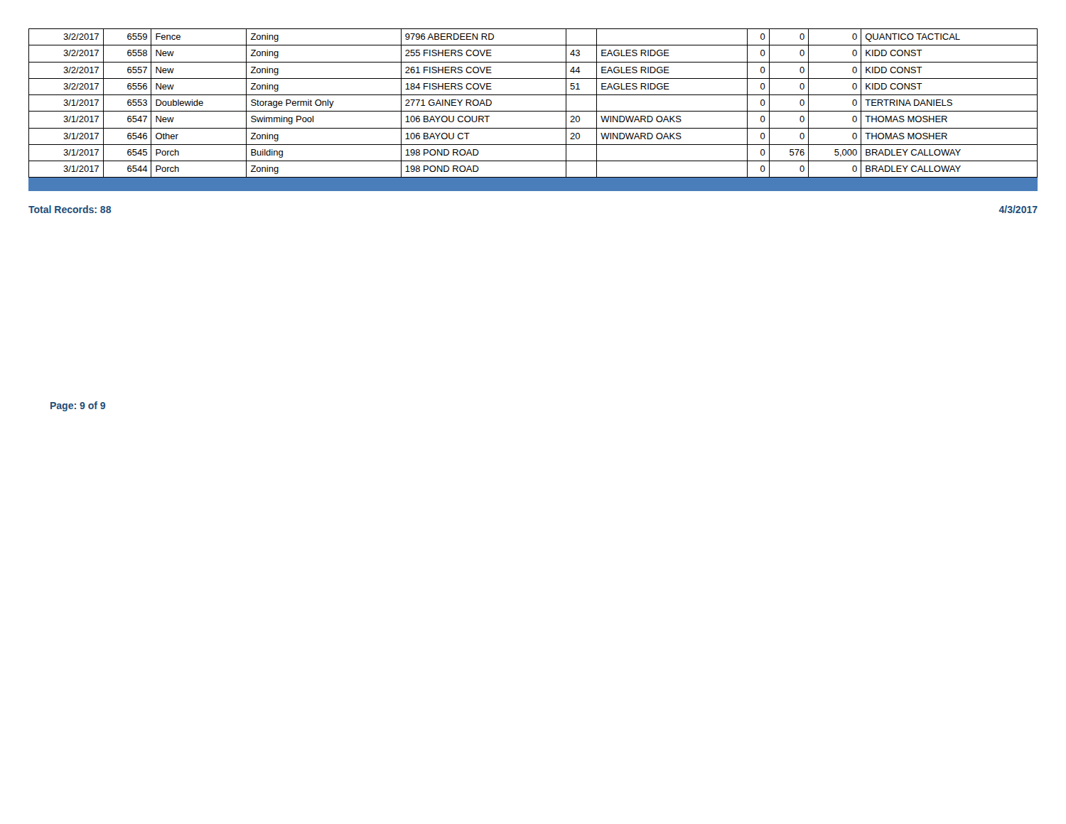| 3/2/2017 | 6559 | Fence | Zoning | 9796 ABERDEEN RD | | | 0 | 0 | 0 | QUANTICO TACTICAL |
| 3/2/2017 | 6558 | New | Zoning | 255 FISHERS COVE | 43 | EAGLES RIDGE | 0 | 0 | 0 | KIDD CONST |
| 3/2/2017 | 6557 | New | Zoning | 261 FISHERS COVE | 44 | EAGLES RIDGE | 0 | 0 | 0 | KIDD CONST |
| 3/2/2017 | 6556 | New | Zoning | 184 FISHERS COVE | 51 | EAGLES RIDGE | 0 | 0 | 0 | KIDD CONST |
| 3/1/2017 | 6553 | Doublewide | Storage Permit Only | 2771 GAINEY ROAD | | | 0 | 0 | 0 | TERTRINA DANIELS |
| 3/1/2017 | 6547 | New | Swimming Pool | 106 BAYOU COURT | 20 | WINDWARD OAKS | 0 | 0 | 0 | THOMAS MOSHER |
| 3/1/2017 | 6546 | Other | Zoning | 106 BAYOU CT | 20 | WINDWARD OAKS | 0 | 0 | 0 | THOMAS MOSHER |
| 3/1/2017 | 6545 | Porch | Building | 198 POND ROAD | | | 0 | 576 | 5,000 | BRADLEY CALLOWAY |
| 3/1/2017 | 6544 | Porch | Zoning | 198 POND ROAD | | | 0 | 0 | 0 | BRADLEY CALLOWAY |
Total Records: 88 4/3/2017
Page: 9 of 9